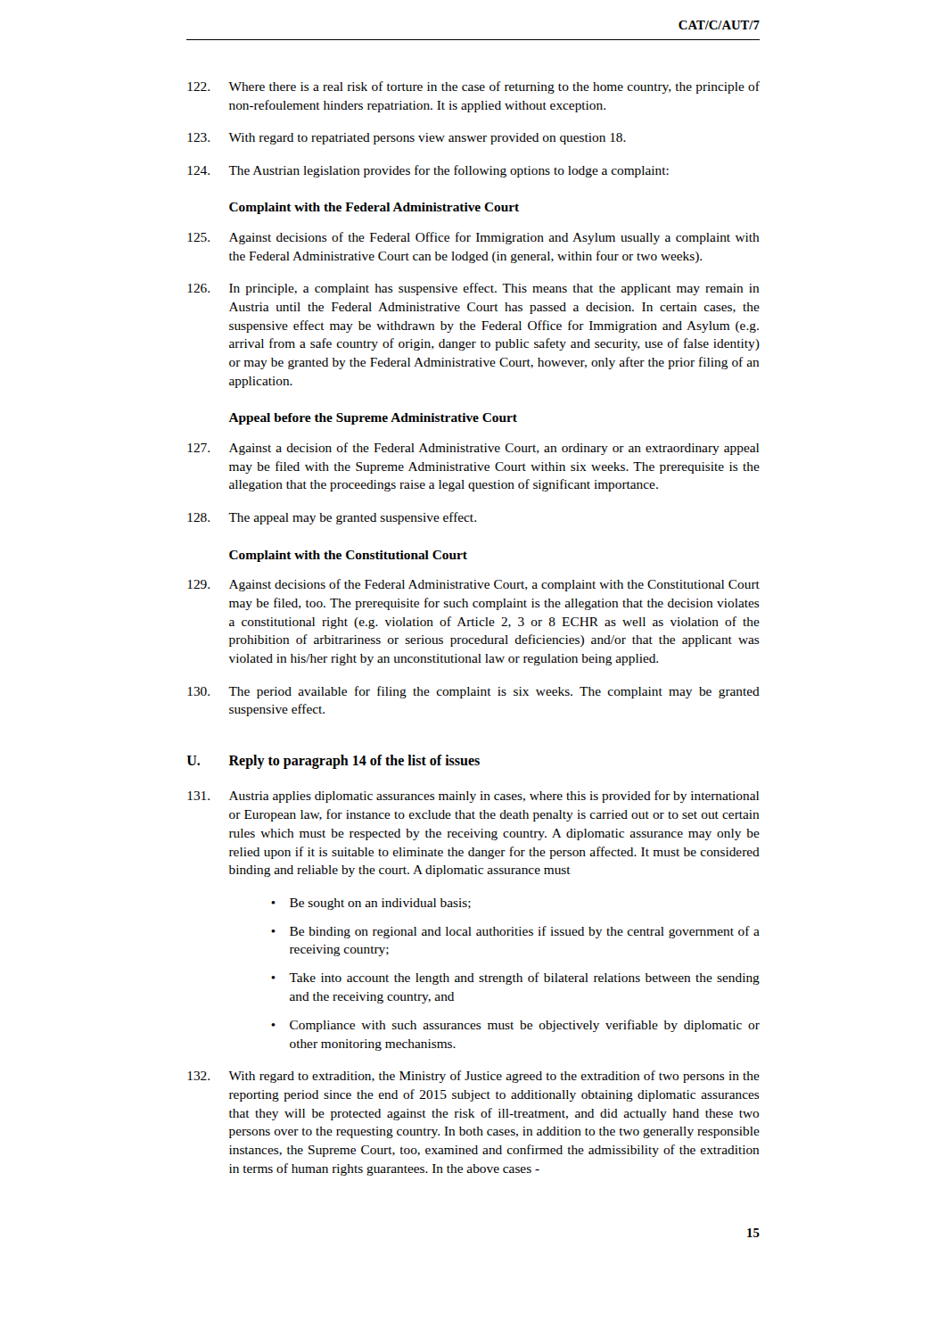CAT/C/AUT/7
122. Where there is a real risk of torture in the case of returning to the home country, the principle of non-refoulement hinders repatriation. It is applied without exception.
123. With regard to repatriated persons view answer provided on question 18.
124. The Austrian legislation provides for the following options to lodge a complaint:
Complaint with the Federal Administrative Court
125. Against decisions of the Federal Office for Immigration and Asylum usually a complaint with the Federal Administrative Court can be lodged (in general, within four or two weeks).
126. In principle, a complaint has suspensive effect. This means that the applicant may remain in Austria until the Federal Administrative Court has passed a decision. In certain cases, the suspensive effect may be withdrawn by the Federal Office for Immigration and Asylum (e.g. arrival from a safe country of origin, danger to public safety and security, use of false identity) or may be granted by the Federal Administrative Court, however, only after the prior filing of an application.
Appeal before the Supreme Administrative Court
127. Against a decision of the Federal Administrative Court, an ordinary or an extraordinary appeal may be filed with the Supreme Administrative Court within six weeks. The prerequisite is the allegation that the proceedings raise a legal question of significant importance.
128. The appeal may be granted suspensive effect.
Complaint with the Constitutional Court
129. Against decisions of the Federal Administrative Court, a complaint with the Constitutional Court may be filed, too. The prerequisite for such complaint is the allegation that the decision violates a constitutional right (e.g. violation of Article 2, 3 or 8 ECHR as well as violation of the prohibition of arbitrariness or serious procedural deficiencies) and/or that the applicant was violated in his/her right by an unconstitutional law or regulation being applied.
130. The period available for filing the complaint is six weeks. The complaint may be granted suspensive effect.
U. Reply to paragraph 14 of the list of issues
131. Austria applies diplomatic assurances mainly in cases, where this is provided for by international or European law, for instance to exclude that the death penalty is carried out or to set out certain rules which must be respected by the receiving country. A diplomatic assurance may only be relied upon if it is suitable to eliminate the danger for the person affected. It must be considered binding and reliable by the court. A diplomatic assurance must
Be sought on an individual basis;
Be binding on regional and local authorities if issued by the central government of a receiving country;
Take into account the length and strength of bilateral relations between the sending and the receiving country, and
Compliance with such assurances must be objectively verifiable by diplomatic or other monitoring mechanisms.
132. With regard to extradition, the Ministry of Justice agreed to the extradition of two persons in the reporting period since the end of 2015 subject to additionally obtaining diplomatic assurances that they will be protected against the risk of ill-treatment, and did actually hand these two persons over to the requesting country. In both cases, in addition to the two generally responsible instances, the Supreme Court, too, examined and confirmed the admissibility of the extradition in terms of human rights guarantees. In the above cases -
15